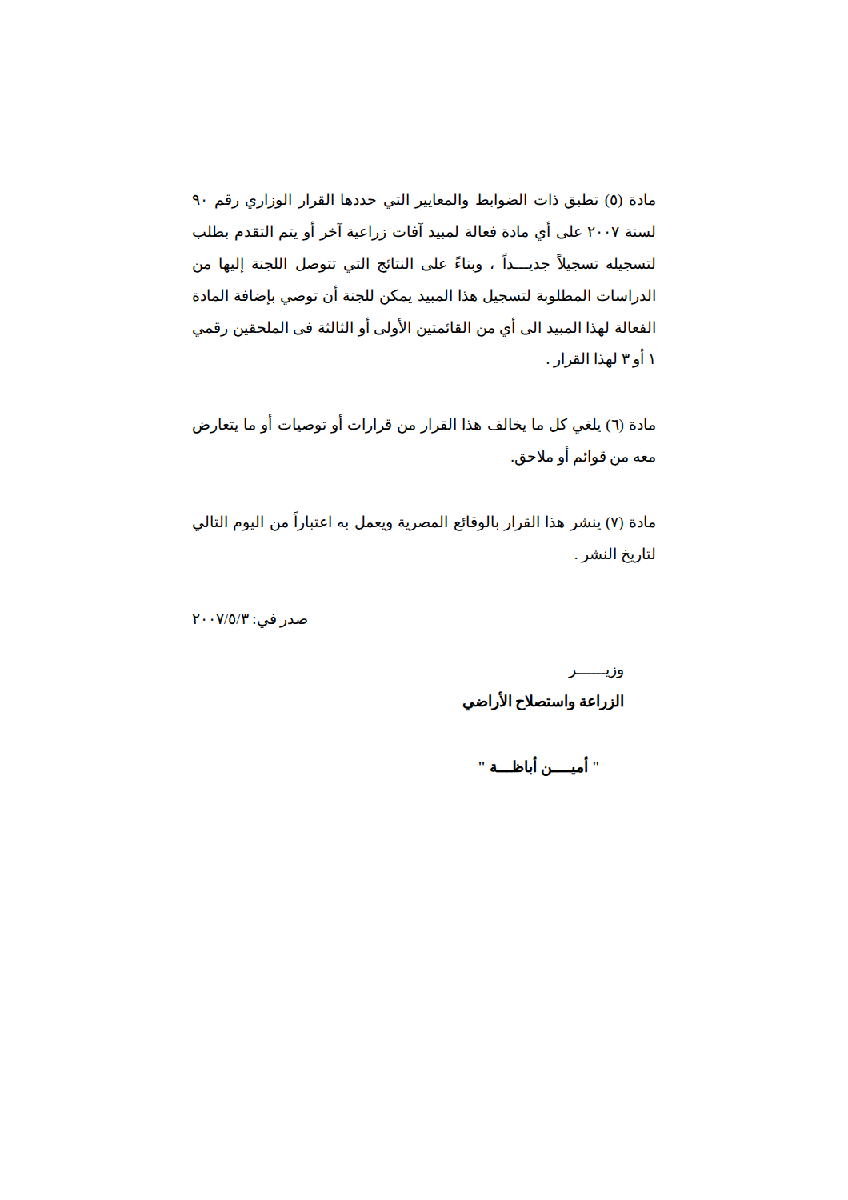مادة (٥) تطبق ذات الضوابط والمعايير التي حددها القرار الوزاري رقم ٩٠ لسنة ٢٠٠٧ على أي مادة فعالة لمبيد آفات زراعية آخر أو يتم التقدم بطلب لتسجيله تسجيلاً جديـــداً ، وبناءً على النتائج التي تتوصل اللجنة إليها من الدراسات المطلوبة لتسجيل هذا المبيد يمكن للجنة أن توصي بإضافة المادة الفعالة لهذا المبيد الى أي من القائمتين الأولى أو الثالثة فى الملحقين رقمي ١ أو ٣ لهذا القرار .
مادة (٦) يلغي كل ما يخالف هذا القرار من قرارات أو توصيات أو ما يتعارض معه من قوائم أو ملاحق.
مادة (٧) ينشر هذا القرار بالوقائع المصرية ويعمل به اعتباراً من اليوم التالي لتاريخ النشر .
صدر في: ٢٠٠٧/٥/٣
وزيــــــر
الزراعة واستصلاح الأراضي
" أميــــن أباظـــة "